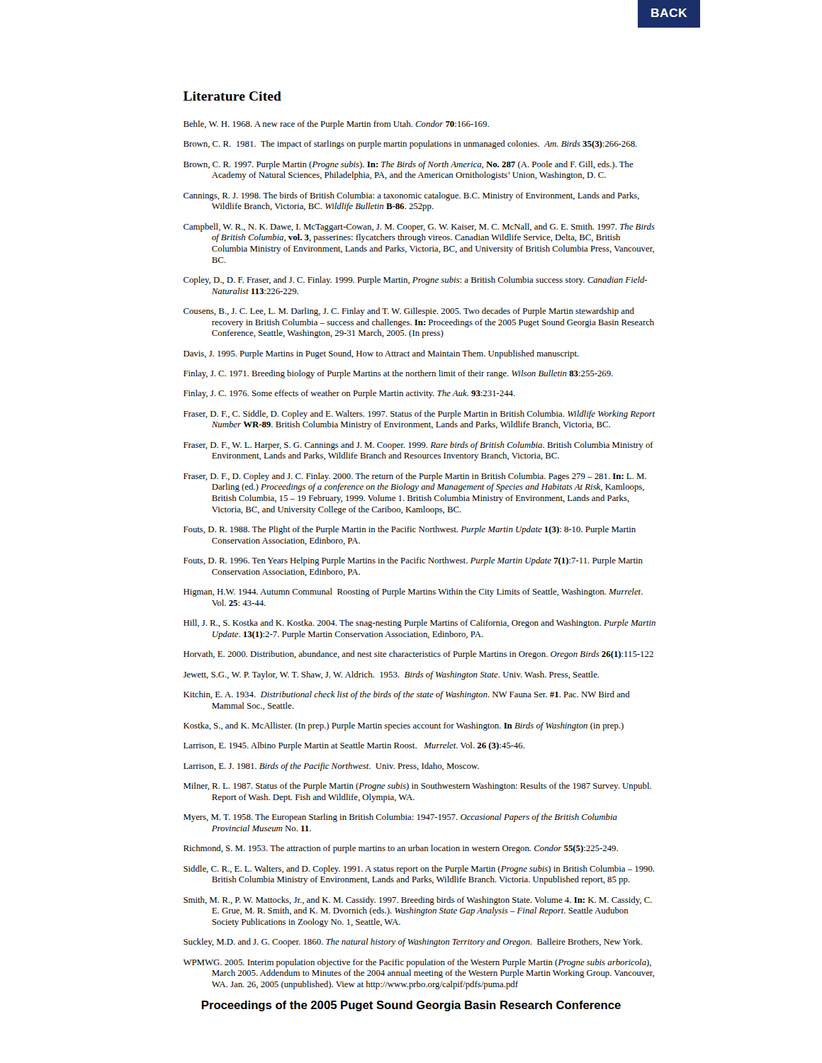BACK
Literature Cited
Behle, W. H. 1968. A new race of the Purple Martin from Utah. Condor 70:166-169.
Brown, C. R. 1981. The impact of starlings on purple martin populations in unmanaged colonies. Am. Birds 35(3):266-268.
Brown, C. R. 1997. Purple Martin (Progne subis). In: The Birds of North America, No. 287 (A. Poole and F. Gill, eds.). The Academy of Natural Sciences, Philadelphia, PA, and the American Ornithologists’ Union, Washington, D. C.
Cannings, R. J. 1998. The birds of British Columbia: a taxonomic catalogue. B.C. Ministry of Environment, Lands and Parks, Wildlife Branch, Victoria, BC. Wildlife Bulletin B-86. 252pp.
Campbell, W. R., N. K. Dawe, I. McTaggart-Cowan, J. M. Cooper, G. W. Kaiser, M. C. McNall, and G. E. Smith. 1997. The Birds of British Columbia, vol. 3, passerines: flycatchers through vireos. Canadian Wildlife Service, Delta, BC, British Columbia Ministry of Environment, Lands and Parks, Victoria, BC, and University of British Columbia Press, Vancouver, BC.
Copley, D., D. F. Fraser, and J. C. Finlay. 1999. Purple Martin, Progne subis: a British Columbia success story. Canadian Field-Naturalist 113:226-229.
Cousens, B., J. C. Lee, L. M. Darling, J. C. Finlay and T. W. Gillespie. 2005. Two decades of Purple Martin stewardship and recovery in British Columbia – success and challenges. In: Proceedings of the 2005 Puget Sound Georgia Basin Research Conference, Seattle, Washington, 29-31 March, 2005. (In press)
Davis, J. 1995. Purple Martins in Puget Sound, How to Attract and Maintain Them. Unpublished manuscript.
Finlay, J. C. 1971. Breeding biology of Purple Martins at the northern limit of their range. Wilson Bulletin 83:255-269.
Finlay, J. C. 1976. Some effects of weather on Purple Martin activity. The Auk. 93:231-244.
Fraser, D. F., C. Siddle, D. Copley and E. Walters. 1997. Status of the Purple Martin in British Columbia. Wildlife Working Report Number WR-89. British Columbia Ministry of Environment, Lands and Parks, Wildlife Branch, Victoria, BC.
Fraser, D. F., W. L. Harper, S. G. Cannings and J. M. Cooper. 1999. Rare birds of British Columbia. British Columbia Ministry of Environment, Lands and Parks, Wildlife Branch and Resources Inventory Branch, Victoria, BC.
Fraser, D. F., D. Copley and J. C. Finlay. 2000. The return of the Purple Martin in British Columbia. Pages 279 – 281. In: L. M. Darling (ed.) Proceedings of a conference on the Biology and Management of Species and Habitats At Risk, Kamloops, British Columbia, 15 – 19 February, 1999. Volume 1. British Columbia Ministry of Environment, Lands and Parks, Victoria, BC, and University College of the Cariboo, Kamloops, BC.
Fouts, D. R. 1988. The Plight of the Purple Martin in the Pacific Northwest. Purple Martin Update 1(3): 8-10. Purple Martin Conservation Association, Edinboro, PA.
Fouts, D. R. 1996. Ten Years Helping Purple Martins in the Pacific Northwest. Purple Martin Update 7(1):7-11. Purple Martin Conservation Association, Edinboro, PA.
Higman, H.W. 1944. Autumn Communal Roosting of Purple Martins Within the City Limits of Seattle, Washington. Murrelet. Vol. 25: 43-44.
Hill, J. R., S. Kostka and K. Kostka. 2004. The snag-nesting Purple Martins of California, Oregon and Washington. Purple Martin Update. 13(1):2-7. Purple Martin Conservation Association, Edinboro, PA.
Horvath, E. 2000. Distribution, abundance, and nest site characteristics of Purple Martins in Oregon. Oregon Birds 26(1):115-122
Jewett, S.G., W. P. Taylor, W. T. Shaw, J. W. Aldrich. 1953. Birds of Washington State. Univ. Wash. Press, Seattle.
Kitchin, E. A. 1934. Distributional check list of the birds of the state of Washington. NW Fauna Ser. #1. Pac. NW Bird and Mammal Soc., Seattle.
Kostka, S., and K. McAllister. (In prep.) Purple Martin species account for Washington. In Birds of Washington (in prep.)
Larrison, E. 1945. Albino Purple Martin at Seattle Martin Roost. Murrelet. Vol. 26 (3):45-46.
Larrison, E. J. 1981. Birds of the Pacific Northwest. Univ. Press, Idaho, Moscow.
Milner, R. L. 1987. Status of the Purple Martin (Progne subis) in Southwestern Washington: Results of the 1987 Survey. Unpubl. Report of Wash. Dept. Fish and Wildlife, Olympia, WA.
Myers, M. T. 1958. The European Starling in British Columbia: 1947-1957. Occasional Papers of the British Columbia Provincial Museum No. 11.
Richmond, S. M. 1953. The attraction of purple martins to an urban location in western Oregon. Condor 55(5):225-249.
Siddle, C. R., E. L. Walters, and D. Copley. 1991. A status report on the Purple Martin (Progne subis) in British Columbia – 1990. British Columbia Ministry of Environment, Lands and Parks, Wildlife Branch. Victoria. Unpublished report, 85 pp.
Smith, M. R., P. W. Mattocks, Jr., and K. M. Cassidy. 1997. Breeding birds of Washington State. Volume 4. In: K. M. Cassidy, C. E. Grue, M. R. Smith, and K. M. Dvornich (eds.). Washington State Gap Analysis – Final Report. Seattle Audubon Society Publications in Zoology No. 1, Seattle, WA.
Suckley, M.D. and J. G. Cooper. 1860. The natural history of Washington Territory and Oregon. Balleire Brothers, New York.
WPMWG. 2005. Interim population objective for the Pacific population of the Western Purple Martin (Progne subis arboricola), March 2005. Addendum to Minutes of the 2004 annual meeting of the Western Purple Martin Working Group. Vancouver, WA. Jan. 26, 2005 (unpublished). View at http://www.prbo.org/calpif/pdfs/puma.pdf
Proceedings of the 2005 Puget Sound Georgia Basin Research Conference